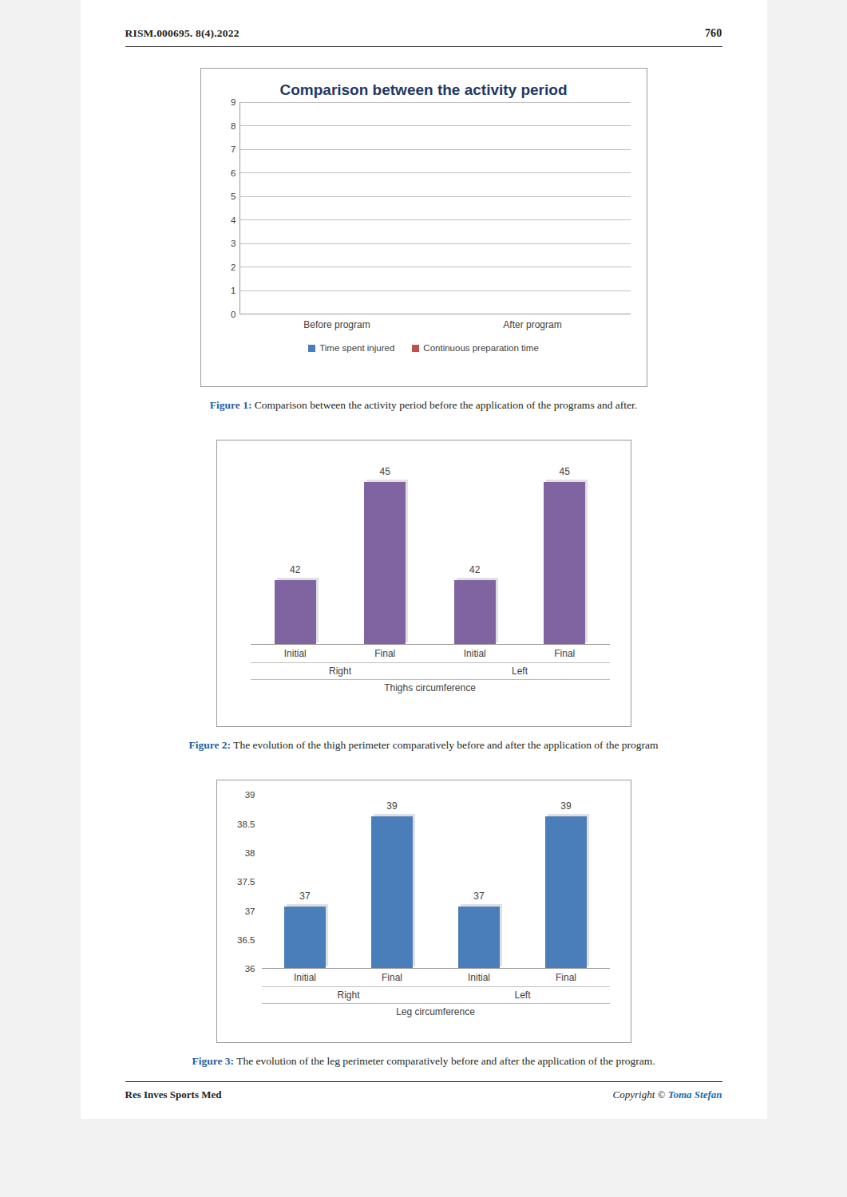RISM.000695. 8(4).2022
760
Comparison between the activity period
9 8 7 6 5 4 3 2 1 0
Before program After program
Time spent injured Continuous preparation time
Figure 1: Comparison between the activity period before the application of the programs and after.
42
45
42
45
Initial Final Initial Final
Right Left
Thighs circumference
Figure 2: The evolution of the thigh perimeter comparatively before and after the application of the program
39 38.5 38 37.5 37 36.5 36
37
39
37
39
Initial Final Initial Final
Right Left
Leg circumference
Figure 3: The evolution of the leg perimeter comparatively before and after the application of the program.
Res Inves Sports Med
Copyright © Toma Stefan